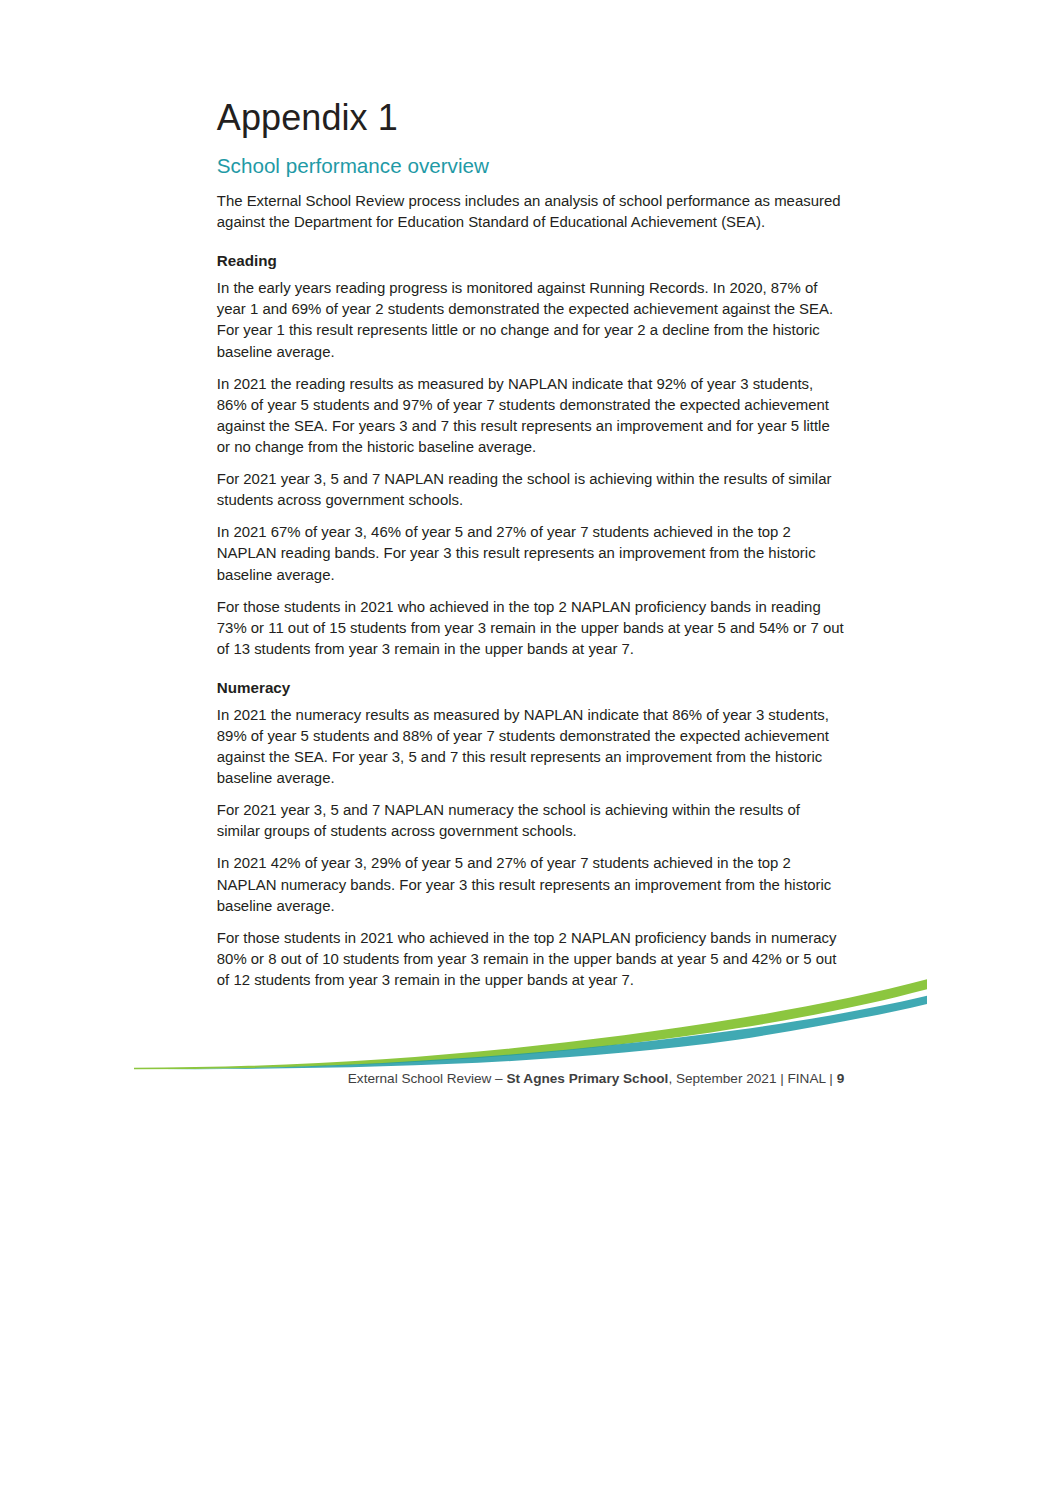Appendix 1
School performance overview
The External School Review process includes an analysis of school performance as measured against the Department for Education Standard of Educational Achievement (SEA).
Reading
In the early years reading progress is monitored against Running Records. In 2020, 87% of year 1 and 69% of year 2 students demonstrated the expected achievement against the SEA. For year 1 this result represents little or no change and for year 2 a decline from the historic baseline average.
In 2021 the reading results as measured by NAPLAN indicate that 92% of year 3 students, 86% of year 5 students and 97% of year 7 students demonstrated the expected achievement against the SEA. For years 3 and 7 this result represents an improvement and for year 5 little or no change from the historic baseline average.
For 2021 year 3, 5 and 7 NAPLAN reading the school is achieving within the results of similar students across government schools.
In 2021 67% of year 3, 46% of year 5 and 27% of year 7 students achieved in the top 2 NAPLAN reading bands. For year 3 this result represents an improvement from the historic baseline average.
For those students in 2021 who achieved in the top 2 NAPLAN proficiency bands in reading 73% or 11 out of 15 students from year 3 remain in the upper bands at year 5 and 54% or 7 out of 13 students from year 3 remain in the upper bands at year 7.
Numeracy
In 2021 the numeracy results as measured by NAPLAN indicate that 86% of year 3 students, 89% of year 5 students and 88% of year 7 students demonstrated the expected achievement against the SEA. For year 3, 5 and 7 this result represents an improvement from the historic baseline average.
For 2021 year 3, 5 and 7 NAPLAN numeracy the school is achieving within the results of similar groups of students across government schools.
In 2021 42% of year 3, 29% of year 5 and 27% of year 7 students achieved in the top 2 NAPLAN numeracy bands. For year 3 this result represents an improvement from the historic baseline average.
For those students in 2021 who achieved in the top 2 NAPLAN proficiency bands in numeracy 80% or 8 out of 10 students from year 3 remain in the upper bands at year 5 and 42% or 5 out of 12 students from year 3 remain in the upper bands at year 7.
External School Review – St Agnes Primary School, September 2021 | FINAL | 9